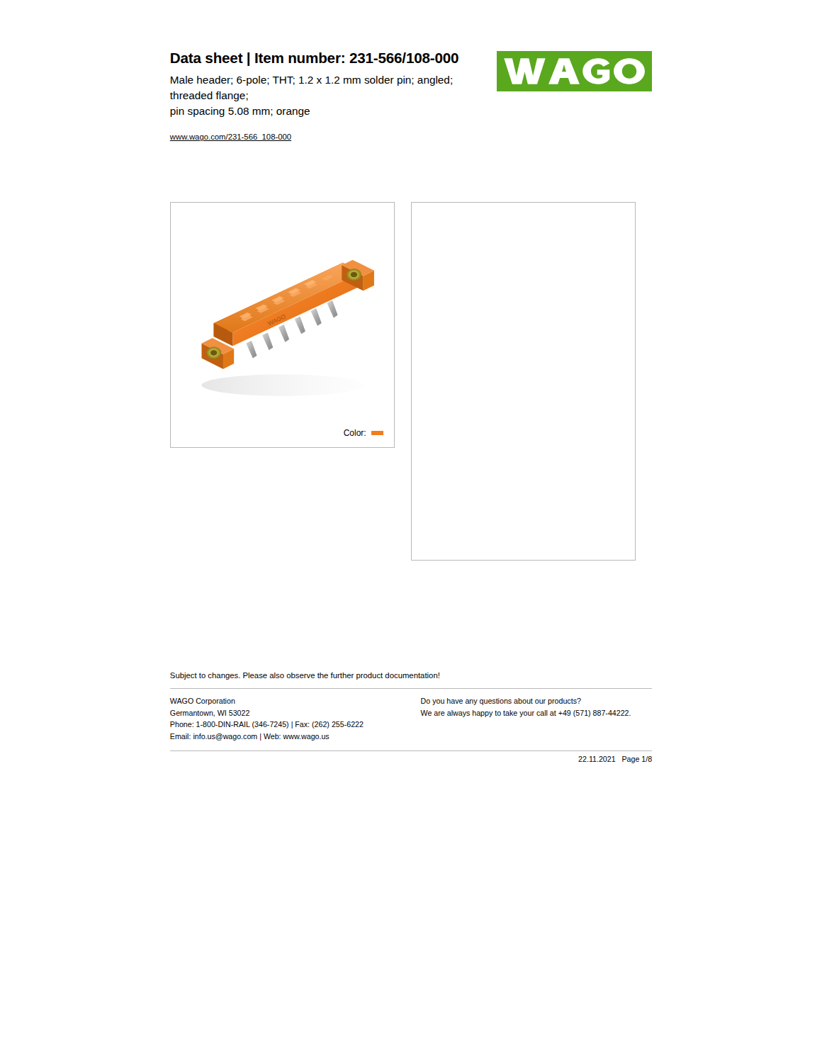Data sheet | Item number: 231-566/108-000
Male header; 6-pole; THT; 1.2 x 1.2 mm solder pin; angled; threaded flange;
pin spacing 5.08 mm; orange
www.wago.com/231-566_108-000
WAGO
Color:
Subject to changes. Please also observe the further product documentation!
WAGO Corporation
Germantown, WI 53022
Phone: 1-800-DIN-RAIL (346-7245) | Fax: (262) 255-6222
Email: info.us@wago.com | Web: www.wago.us
Do you have any questions about our products?
We are always happy to take your call at +49 (571) 887-44222.
22.11.2021 Page 1/8